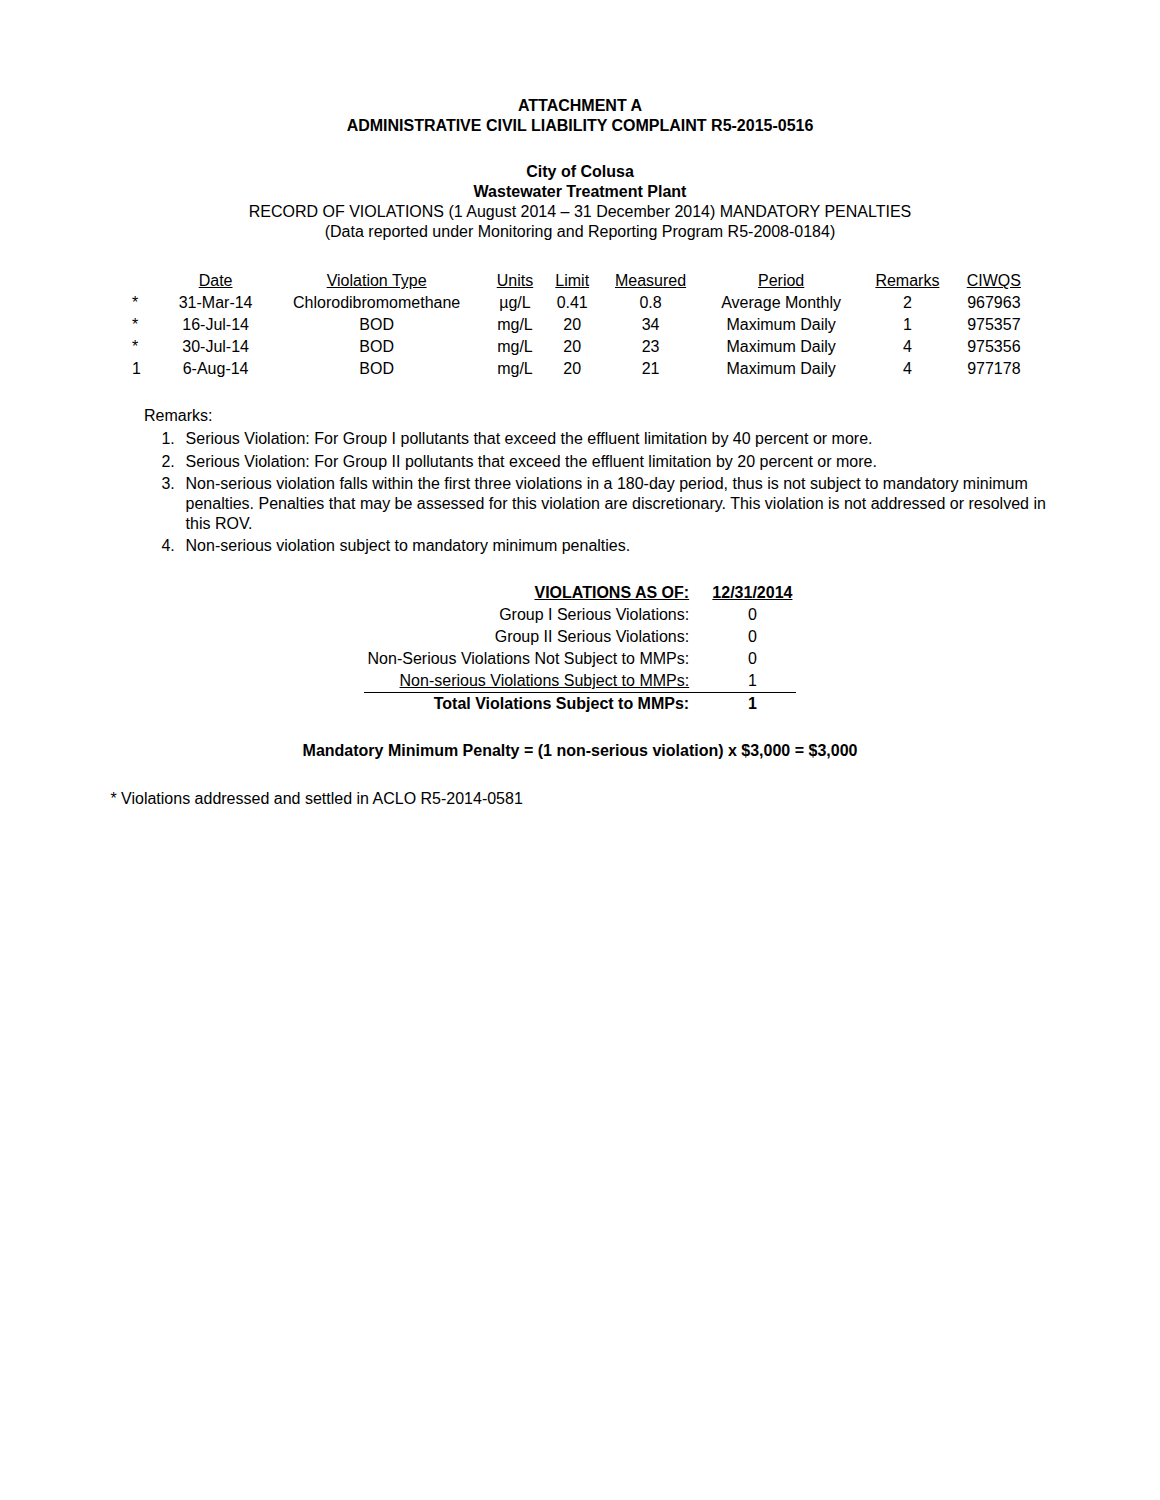ATTACHMENT A
ADMINISTRATIVE CIVIL LIABILITY COMPLAINT R5-2015-0516
City of Colusa
Wastewater Treatment Plant
RECORD OF VIOLATIONS (1 August 2014 – 31 December 2014) MANDATORY PENALTIES
(Data reported under Monitoring and Reporting Program R5-2008-0184)
| | Date | Violation Type | Units | Limit | Measured | Period | Remarks | CIWQS |
| --- | --- | --- | --- | --- | --- | --- | --- | --- |
| * | 31-Mar-14 | Chlorodibromomethane | µg/L | 0.41 | 0.8 | Average Monthly | 2 | 967963 |
| * | 16-Jul-14 | BOD | mg/L | 20 | 34 | Maximum Daily | 1 | 975357 |
| * | 30-Jul-14 | BOD | mg/L | 20 | 23 | Maximum Daily | 4 | 975356 |
| 1 | 6-Aug-14 | BOD | mg/L | 20 | 21 | Maximum Daily | 4 | 977178 |
Remarks:
Serious Violation: For Group I pollutants that exceed the effluent limitation by 40 percent or more.
Serious Violation: For Group II pollutants that exceed the effluent limitation by 20 percent or more.
Non-serious violation falls within the first three violations in a 180-day period, thus is not subject to mandatory minimum penalties. Penalties that may be assessed for this violation are discretionary. This violation is not addressed or resolved in this ROV.
Non-serious violation subject to mandatory minimum penalties.
| VIOLATIONS AS OF: | 12/31/2014 |
| Group I Serious Violations: | 0 |
| Group II Serious Violations: | 0 |
| Non-Serious Violations Not Subject to MMPs: | 0 |
| Non-serious Violations Subject to MMPs: | 1 |
| Total Violations Subject to MMPs: | 1 |
Mandatory Minimum Penalty = (1 non-serious violation) x $3,000 = $3,000
* Violations addressed and settled in ACLO R5-2014-0581